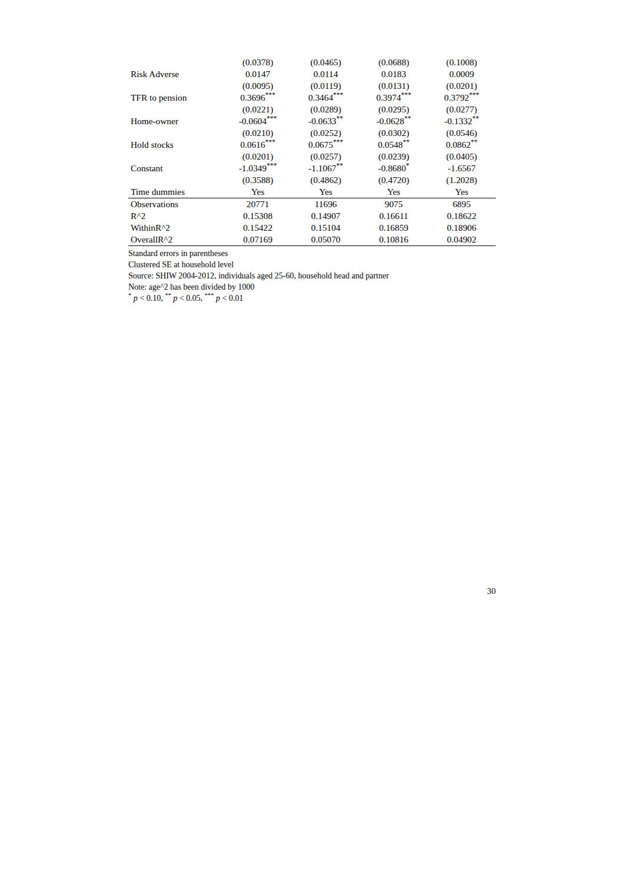| | (0.0378) | (0.0465) | (0.0688) | (0.1008) |
| Risk Adverse | 0.0147 | 0.0114 | 0.0183 | 0.0009 |
| | (0.0095) | (0.0119) | (0.0131) | (0.0201) |
| TFR to pension | 0.3696 *** | 0.3464 *** | 0.3974 *** | 0.3792 *** |
| | (0.0221) | (0.0289) | (0.0295) | (0.0277) |
| Home-owner | -0.0604 *** | -0.0633 ** | -0.0628 ** | -0.1332 ** |
| | (0.0210) | (0.0252) | (0.0302) | (0.0546) |
| Hold stocks | 0.0616 *** | 0.0675 *** | 0.0548 ** | 0.0862 ** |
| | (0.0201) | (0.0257) | (0.0239) | (0.0405) |
| Constant | -1.0349 *** | -1.1067 ** | -0.8680 * | -1.6567 |
| | (0.3588) | (0.4862) | (0.4720) | (1.2028) |
| Time dummies | Yes | Yes | Yes | Yes |
| Observations | 20771 | 11696 | 9075 | 6895 |
| R^2 | 0.15308 | 0.14907 | 0.16611 | 0.18622 |
| WithinR^2 | 0.15422 | 0.15104 | 0.16859 | 0.18906 |
| OverallR^2 | 0.07169 | 0.05070 | 0.10816 | 0.04902 |
Standard errors in parentheses
Clustered SE at household level
Source: SHIW 2004-2012, individuals aged 25-60, household head and partner
Note: age^2 has been divided by 1000
* p < 0.10, ** p < 0.05, *** p < 0.01
30